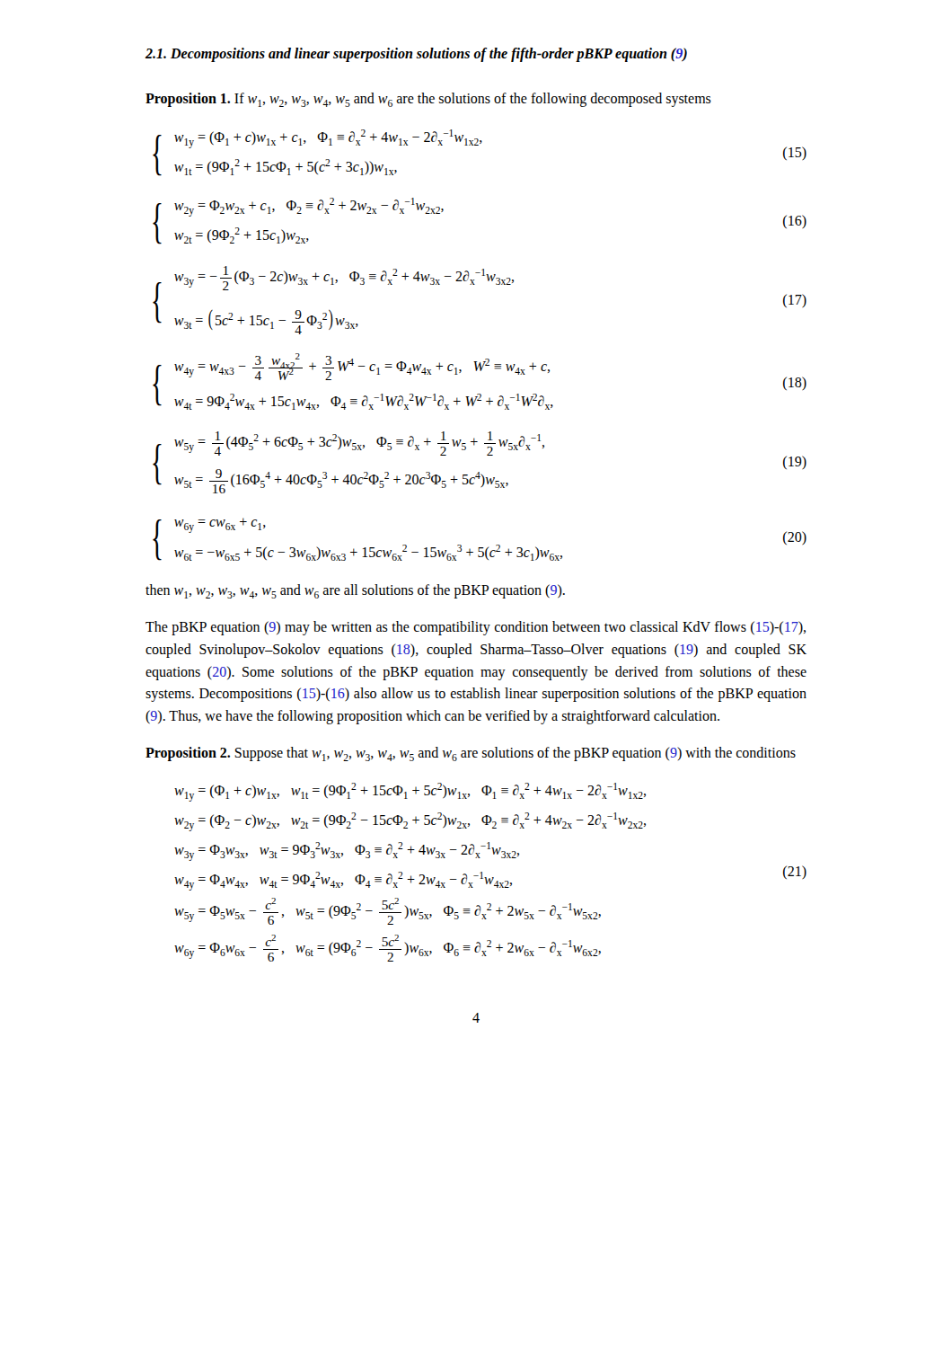2.1. Decompositions and linear superposition solutions of the fifth-order pBKP equation (9)
Proposition 1. If w1, w2, w3, w4, w5 and w6 are the solutions of the following decomposed systems
{
w1y = (Φ1 + c)w1x + c1, Φ1 ≡ ∂x2 + 4w1x − 2∂x−1w1x2,
w1t = (9Φ12 + 15c Φ1 + 5(c2 + 3c1))w1x,
(15)
{
w2y = Φ2w2x + c1, Φ2 ≡ ∂x2 + 2w2x − ∂x−1w2x2,
w2t = (9Φ22 + 15c1)w2x,
(16)
{
w3y = −12(Φ3 − 2c)w3x + c1, Φ3 ≡ ∂x2 + 4w3x − 2∂x−1w3x2,
w3t = (5c2 + 15c1 − 94 Φ32) w3x,
(17)
{
w4y = w4x3 − 34 w4x22 W2 + 32 W4 − c1 = Φ4w4x + c1, W2 ≡ w4x + c,
w4t = 9Φ42w4x + 15c1w4x, Φ4 ≡ ∂x−1W∂x2W−1∂x + W2 + ∂x−1W2∂x,
(18)
{
w5y = 14(4Φ52 + 6c Φ5 + 3c2)w5x, Φ5 ≡ ∂x + 12 w5 + 12 w5x∂x−1,
w5t = 916(16Φ54 + 40c Φ53 + 40c2Φ52 + 20c3Φ5 + 5c4)w5x,
(19)
{
w6y = cw6x + c1,
w6t = −w6x5 + 5(c − 3w6x)w6x3 + 15cw6x2 − 15w6x3 + 5(c2 + 3c1)w6x,
(20)
then w1, w2, w3, w4, w5 and w6 are all solutions of the pBKP equation (9).
The pBKP equation (9) may be written as the compatibility condition between two classical KdV flows (15)-(17), coupled Svinolupov–Sokolov equations (18), coupled Sharma–Tasso–Olver equations (19) and coupled SK equations (20). Some solutions of the pBKP equation may consequently be derived from solutions of these systems. Decompositions (15)-(16) also allow us to establish linear superposition solutions of the pBKP equation (9). Thus, we have the following proposition which can be verified by a straightforward calculation.
Proposition 2. Suppose that w1, w2, w3, w4, w5 and w6 are solutions of the pBKP equation (9) with the conditions
w1y = (Φ1 + c)w1x, w1t = (9Φ12 + 15c Φ1 + 5c2)w1x, Φ1 ≡ ∂x2 + 4w1x − 2∂x−1w1x2,
w2y = (Φ2 − c)w2x, w2t = (9Φ22 − 15c Φ2 + 5c2)w2x, Φ2 ≡ ∂x2 + 4w2x − 2∂x−1w2x2,
w3y = Φ3w3x, w3t = 9Φ32w3x, Φ3 ≡ ∂x2 + 4w3x − 2∂x−1w3x2,
w4y = Φ4w4x, w4t = 9Φ42w4x, Φ4 ≡ ∂x2 + 2w4x − ∂x−1w4x2,
w5y = Φ5w5x − c26, w5t = (9Φ52 − 5c22)w5x, Φ5 ≡ ∂x2 + 2w5x − ∂x−1w5x2,
w6y = Φ6w6x − c26, w6t = (9Φ62 − 5c22)w6x, Φ6 ≡ ∂x2 + 2w6x − ∂x−1w6x2,
(21)
4